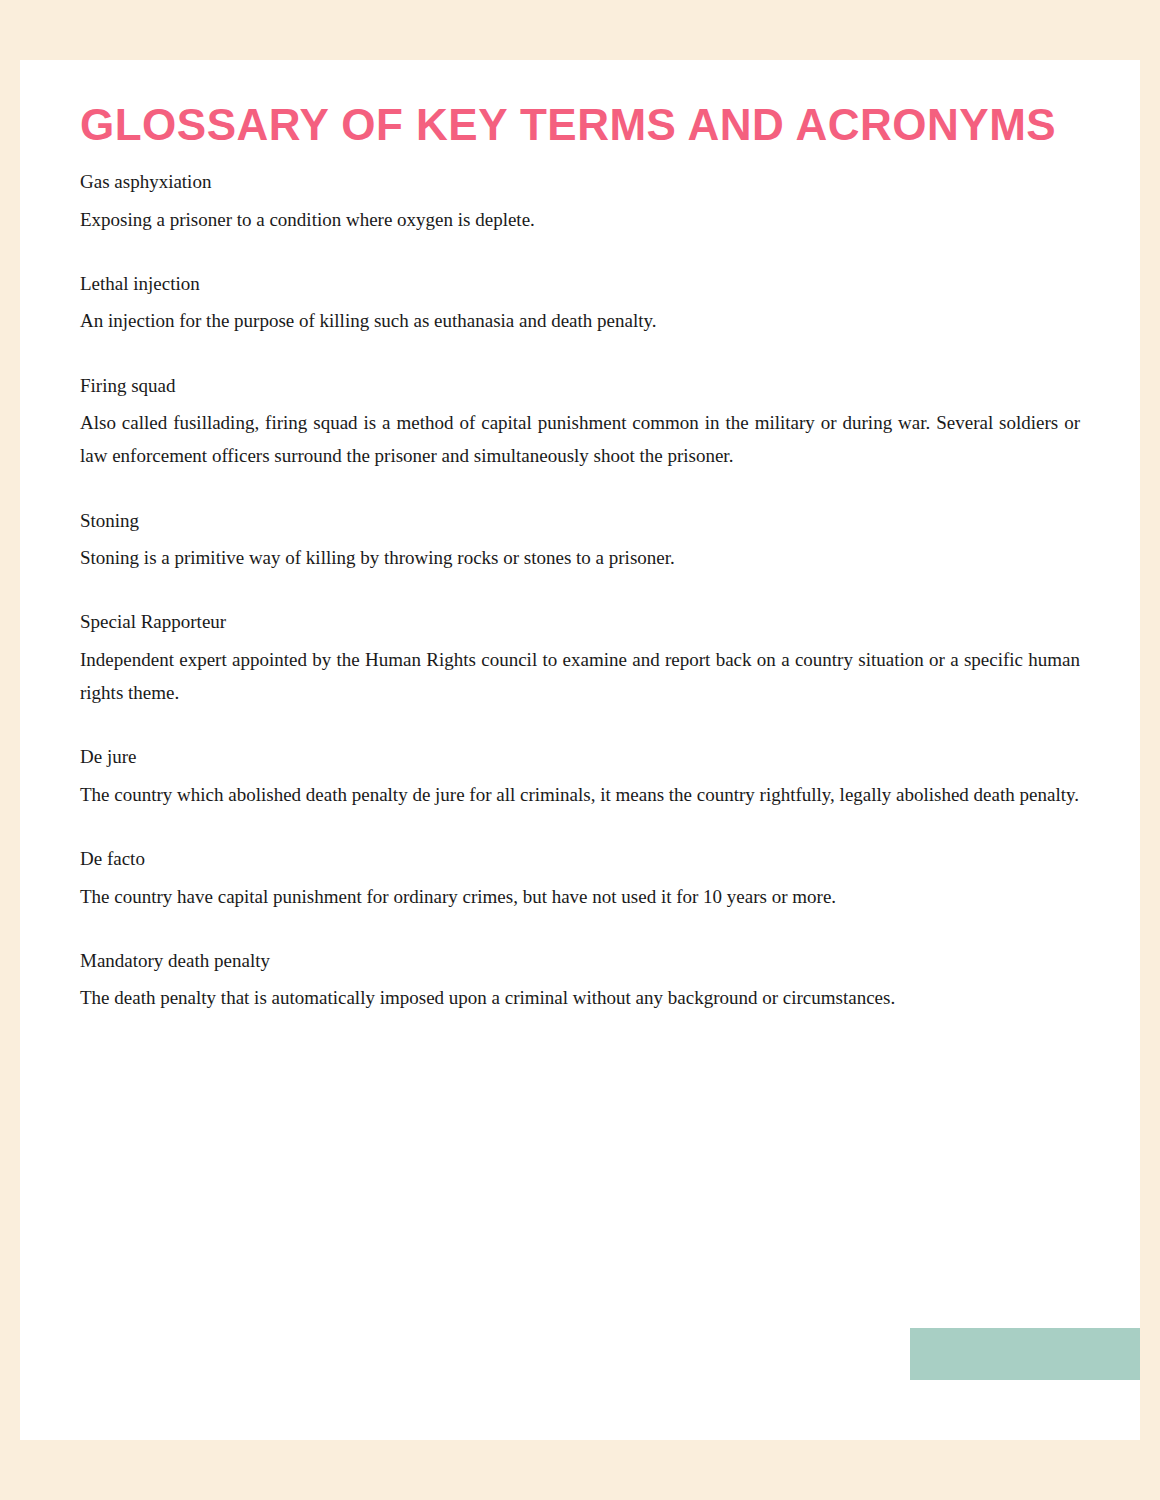Glossary of Key Terms and Acronyms
Gas asphyxiation
Exposing a prisoner to a condition where oxygen is deplete.
Lethal injection
An injection for the purpose of killing such as euthanasia and death penalty.
Firing squad
Also called fusillading, firing squad is a method of capital punishment common in the military or during war. Several soldiers or law enforcement officers surround the prisoner and simultaneously shoot the prisoner.
Stoning
Stoning is a primitive way of killing by throwing rocks or stones to a prisoner.
Special Rapporteur
Independent expert appointed by the Human Rights council to examine and report back on a country situation or a specific human rights theme.
De jure
The country which abolished death penalty de jure for all criminals, it means the country rightfully, legally abolished death penalty.
De facto
The country have capital punishment for ordinary crimes, but have not used it for 10 years or more.
Mandatory death penalty
The death penalty that is automatically imposed upon a criminal without any background or circumstances.